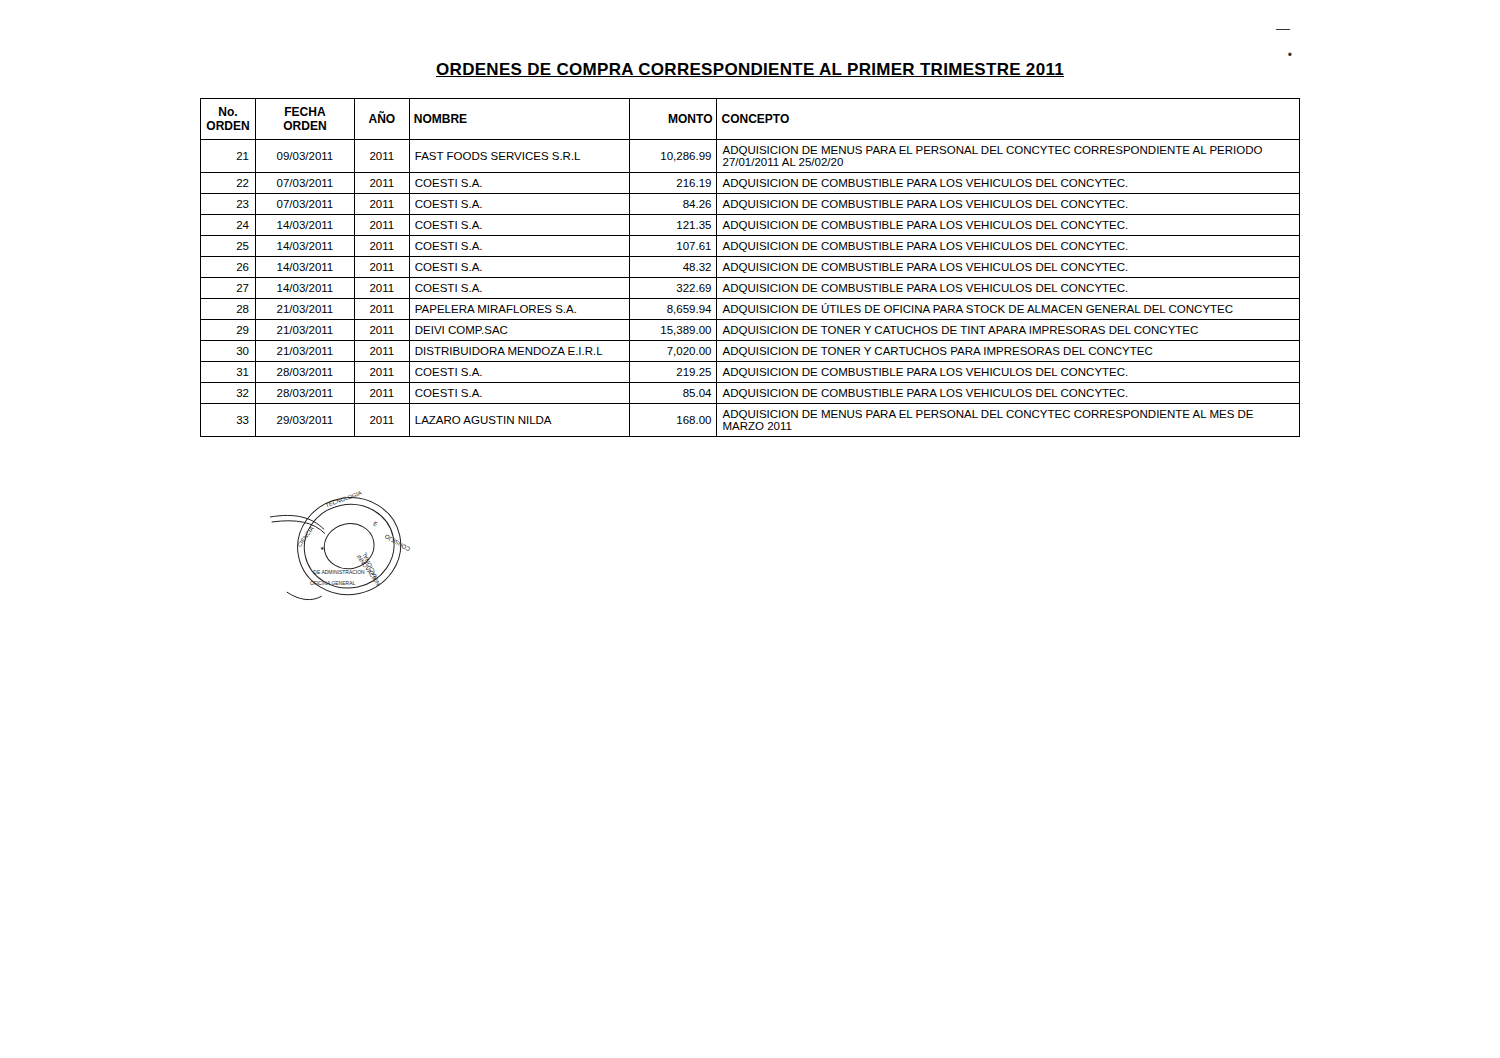— •
ORDENES DE COMPRA CORRESPONDIENTE AL PRIMER TRIMESTRE 2011
| No. ORDEN | FECHA ORDEN | AÑO | NOMBRE | MONTO | CONCEPTO |
| --- | --- | --- | --- | --- | --- |
| 21 | 09/03/2011 | 2011 | FAST FOODS SERVICES S.R.L | 10,286.99 | ADQUISICION DE MENUS PARA EL PERSONAL DEL CONCYTEC CORRESPONDIENTE AL PERIODO 27/01/2011 AL 25/02/20 |
| 22 | 07/03/2011 | 2011 | COESTI S.A. | 216.19 | ADQUISICION DE COMBUSTIBLE PARA LOS VEHICULOS DEL CONCYTEC. |
| 23 | 07/03/2011 | 2011 | COESTI S.A. | 84.26 | ADQUISICION DE COMBUSTIBLE PARA LOS VEHICULOS DEL CONCYTEC. |
| 24 | 14/03/2011 | 2011 | COESTI S.A. | 121.35 | ADQUISICION DE COMBUSTIBLE PARA LOS VEHICULOS DEL CONCYTEC. |
| 25 | 14/03/2011 | 2011 | COESTI S.A. | 107.61 | ADQUISICION DE COMBUSTIBLE PARA LOS VEHICULOS DEL CONCYTEC. |
| 26 | 14/03/2011 | 2011 | COESTI S.A. | 48.32 | ADQUISICION DE COMBUSTIBLE PARA LOS VEHICULOS DEL CONCYTEC. |
| 27 | 14/03/2011 | 2011 | COESTI S.A. | 322.69 | ADQUISICION DE COMBUSTIBLE PARA LOS VEHICULOS DEL CONCYTEC. |
| 28 | 21/03/2011 | 2011 | PAPELERA MIRAFLORES S.A. | 8,659.94 | ADQUISICION DE ÚTILES DE OFICINA PARA STOCK DE ALMACEN GENERAL DEL CONCYTEC |
| 29 | 21/03/2011 | 2011 | DEIVI COMP.SAC | 15,389.00 | ADQUISICION DE TONER Y CATUCHOS DE TINT APARA IMPRESORAS DEL CONCYTEC |
| 30 | 21/03/2011 | 2011 | DISTRIBUIDORA MENDOZA E.I.R.L | 7,020.00 | ADQUISICION DE TONER Y CARTUCHOS PARA IMPRESORAS DEL CONCYTEC |
| 31 | 28/03/2011 | 2011 | COESTI S.A. | 219.25 | ADQUISICION DE COMBUSTIBLE PARA LOS VEHICULOS DEL CONCYTEC. |
| 32 | 28/03/2011 | 2011 | COESTI S.A. | 85.04 | ADQUISICION DE COMBUSTIBLE PARA LOS VEHICULOS DEL CONCYTEC. |
| 33 | 29/03/2011 | 2011 | LAZARO AGUSTIN NILDA | 168.00 | ADQUISICION DE MENUS PARA EL PERSONAL DEL CONCYTEC CORRESPONDIENTE AL MES DE MARZO 2011 |
CIENCIA TECNOLOGIA E INNOVACION NACIONAL CONSEJO DE ADMINISTRACION OFICINA GENERAL ★